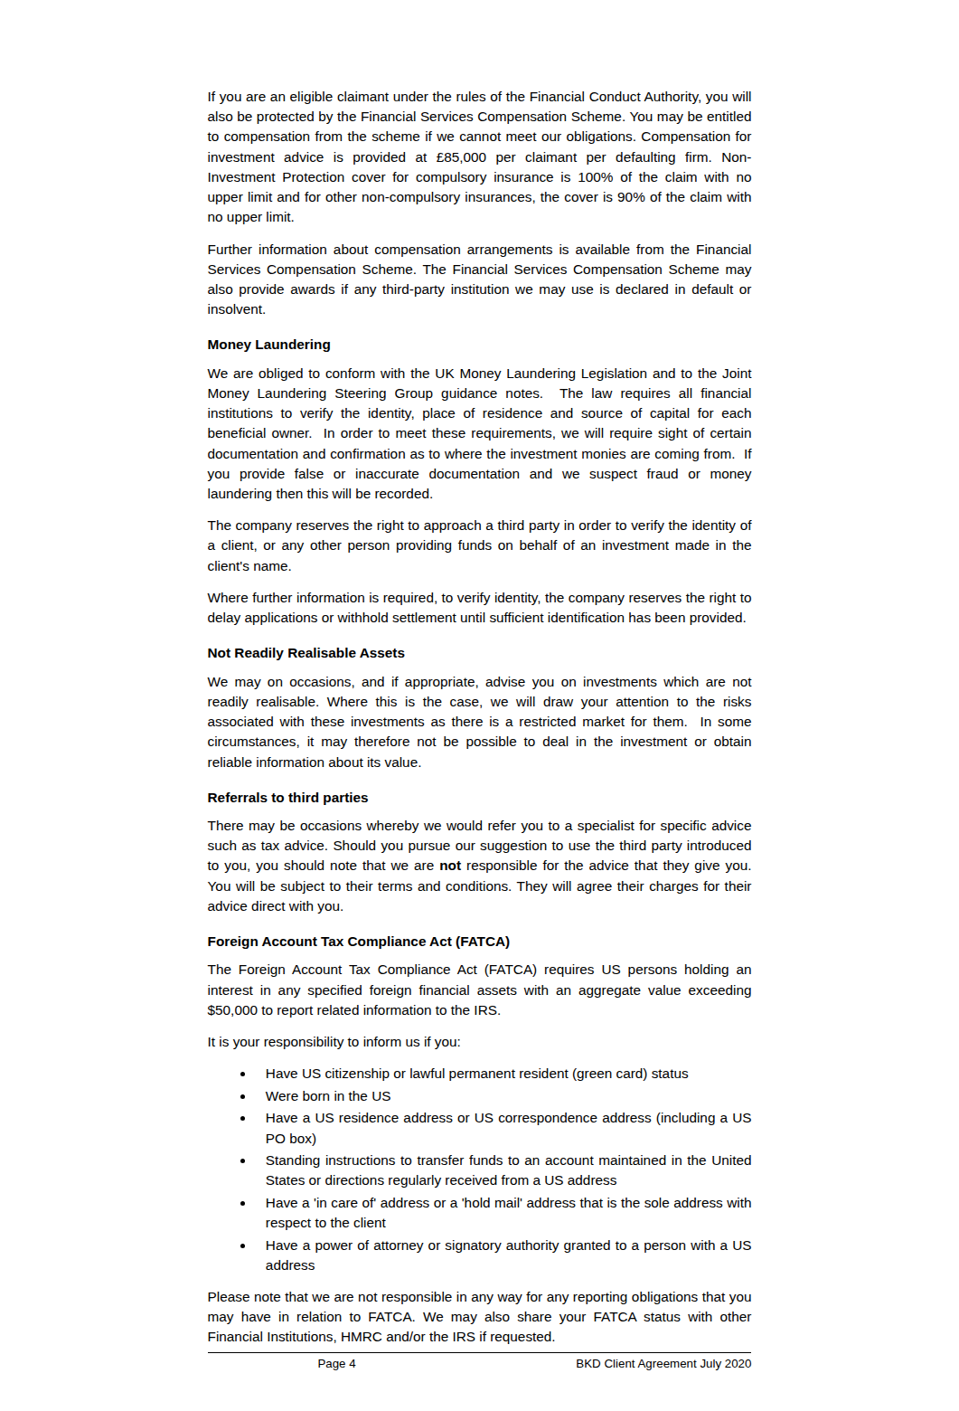If you are an eligible claimant under the rules of the Financial Conduct Authority, you will also be protected by the Financial Services Compensation Scheme. You may be entitled to compensation from the scheme if we cannot meet our obligations. Compensation for investment advice is provided at £85,000 per claimant per defaulting firm. Non-Investment Protection cover for compulsory insurance is 100% of the claim with no upper limit and for other non-compulsory insurances, the cover is 90% of the claim with no upper limit.
Further information about compensation arrangements is available from the Financial Services Compensation Scheme. The Financial Services Compensation Scheme may also provide awards if any third-party institution we may use is declared in default or insolvent.
Money Laundering
We are obliged to conform with the UK Money Laundering Legislation and to the Joint Money Laundering Steering Group guidance notes. The law requires all financial institutions to verify the identity, place of residence and source of capital for each beneficial owner. In order to meet these requirements, we will require sight of certain documentation and confirmation as to where the investment monies are coming from. If you provide false or inaccurate documentation and we suspect fraud or money laundering then this will be recorded.
The company reserves the right to approach a third party in order to verify the identity of a client, or any other person providing funds on behalf of an investment made in the client's name.
Where further information is required, to verify identity, the company reserves the right to delay applications or withhold settlement until sufficient identification has been provided.
Not Readily Realisable Assets
We may on occasions, and if appropriate, advise you on investments which are not readily realisable. Where this is the case, we will draw your attention to the risks associated with these investments as there is a restricted market for them. In some circumstances, it may therefore not be possible to deal in the investment or obtain reliable information about its value.
Referrals to third parties
There may be occasions whereby we would refer you to a specialist for specific advice such as tax advice. Should you pursue our suggestion to use the third party introduced to you, you should note that we are not responsible for the advice that they give you. You will be subject to their terms and conditions. They will agree their charges for their advice direct with you.
Foreign Account Tax Compliance Act (FATCA)
The Foreign Account Tax Compliance Act (FATCA) requires US persons holding an interest in any specified foreign financial assets with an aggregate value exceeding $50,000 to report related information to the IRS.
It is your responsibility to inform us if you:
Have US citizenship or lawful permanent resident (green card) status
Were born in the US
Have a US residence address or US correspondence address (including a US PO box)
Standing instructions to transfer funds to an account maintained in the United States or directions regularly received from a US address
Have a 'in care of' address or a 'hold mail' address that is the sole address with respect to the client
Have a power of attorney or signatory authority granted to a person with a US address
Please note that we are not responsible in any way for any reporting obligations that you may have in relation to FATCA. We may also share your FATCA status with other Financial Institutions, HMRC and/or the IRS if requested.
Page 4 BKD Client Agreement July 2020